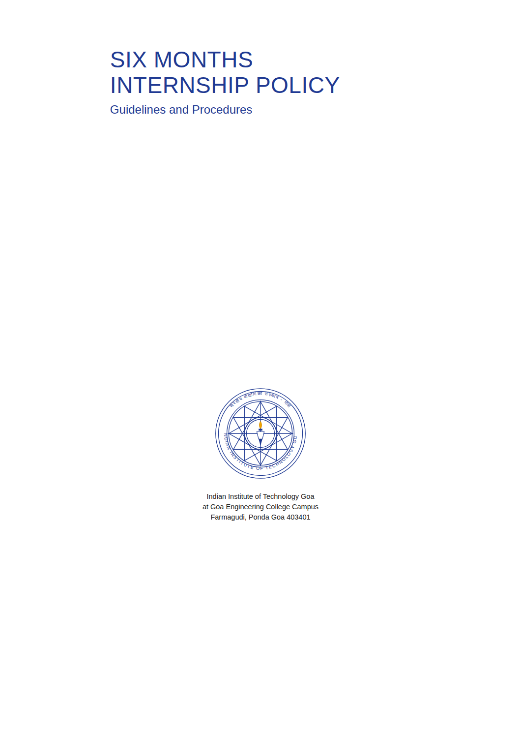SIX MONTHS
INTERNSHIP POLICY
Guidelines and Procedures
भारतीय प्रौद्योगिकी संस्थान - गोवा INDIAN INSTITUTE OF TECHNOLOGY GOA
Indian Institute of Technology Goa
at Goa Engineering College Campus
Farmagudi, Ponda Goa 403401